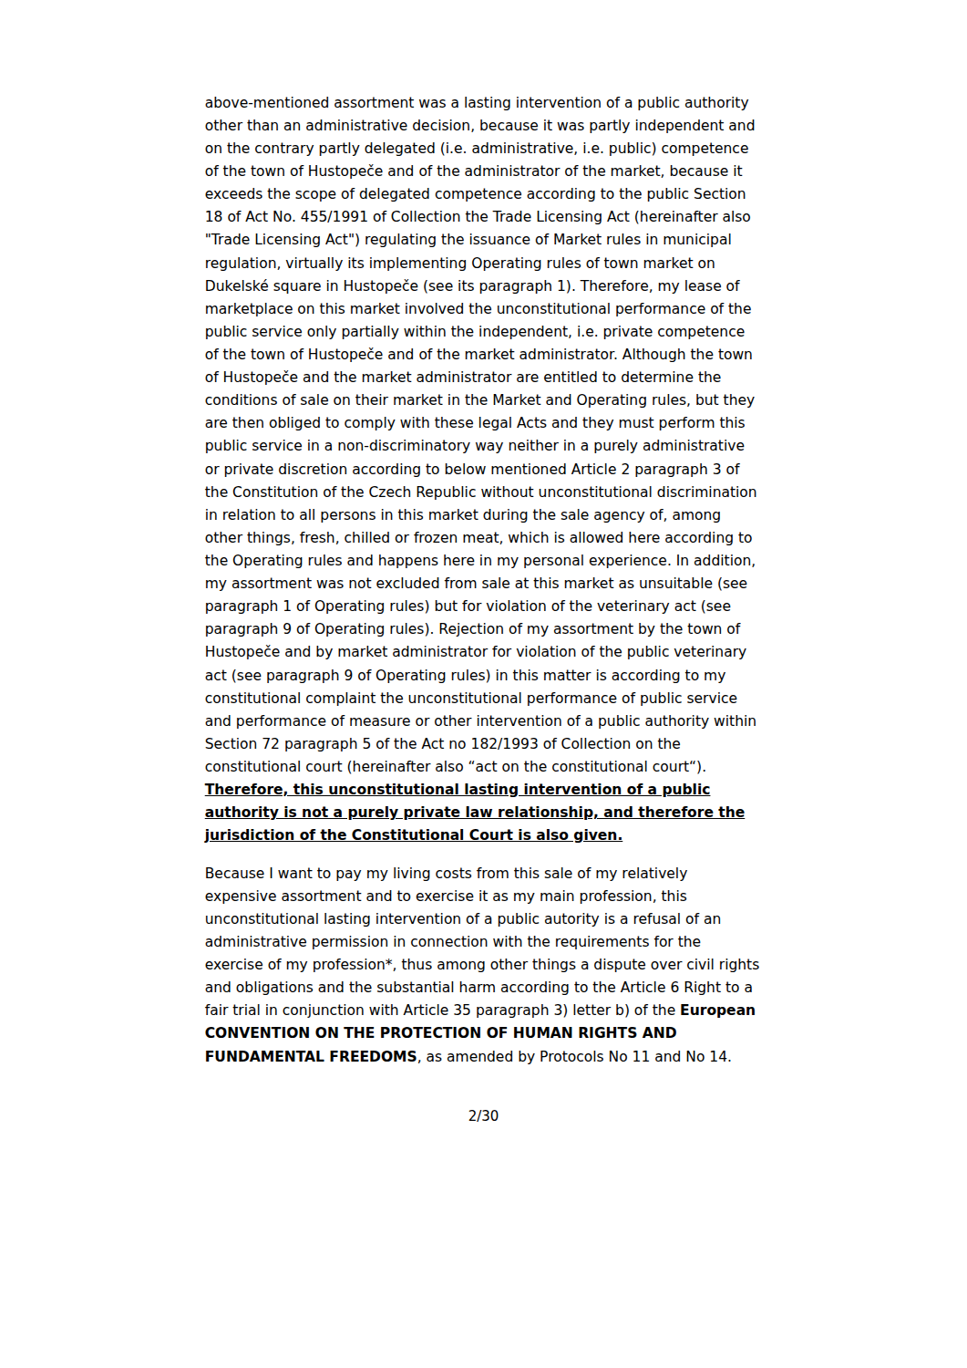above-mentioned assortment was a lasting intervention of a public authority other than an administrative decision, because it was partly independent and on the contrary partly delegated (i.e. administrative, i.e. public) competence of the town of Hustopeče and of the administrator of the market, because it exceeds the scope of delegated competence according to the public Section 18 of Act No. 455/1991 of Collection the Trade Licensing Act (hereinafter also "Trade Licensing Act") regulating the issuance of Market rules in municipal regulation, virtually its implementing Operating rules of town market on Dukelské square in Hustopeče (see its paragraph 1). Therefore, my lease of marketplace on this market involved the unconstitutional performance of the public service only partially within the independent, i.e. private competence of the town of Hustopeče and of the market administrator. Although the town of Hustopeče and the market administrator are entitled to determine the conditions of sale on their market in the Market and Operating rules, but they are then obliged to comply with these legal Acts and they must perform this public service in a non-discriminatory way neither in a purely administrative or private discretion according to below mentioned Article 2 paragraph 3 of the Constitution of the Czech Republic without unconstitutional discrimination in relation to all persons in this market during the sale agency of, among other things, fresh, chilled or frozen meat, which is allowed here according to the Operating rules and happens here in my personal experience. In addition, my assortment was not excluded from sale at this market as unsuitable (see paragraph 1 of Operating rules) but for violation of the veterinary act (see paragraph 9 of Operating rules). Rejection of my assortment by the town of Hustopeče and by market administrator for violation of the public veterinary act (see paragraph 9 of Operating rules) in this matter is according to my constitutional complaint the unconstitutional performance of public service and performance of measure or other intervention of a public authority within Section 72 paragraph 5 of the Act no 182/1993 of Collection on the constitutional court (hereinafter also “act on the constitutional court“). Therefore, this unconstitutional lasting intervention of a public authority is not a purely private law relationship, and therefore the jurisdiction of the Constitutional Court is also given.
Because I want to pay my living costs from this sale of my relatively expensive assortment and to exercise it as my main profession, this unconstitutional lasting intervention of a public autority is a refusal of an administrative permission in connection with the requirements for the exercise of my profession*, thus among other things a dispute over civil rights and obligations and the substantial harm according to the Article 6 Right to a fair trial in conjunction with Article 35 paragraph 3) letter b) of the European CONVENTION ON THE PROTECTION OF HUMAN RIGHTS AND FUNDAMENTAL FREEDOMS, as amended by Protocols No 11 and No 14.
2/30